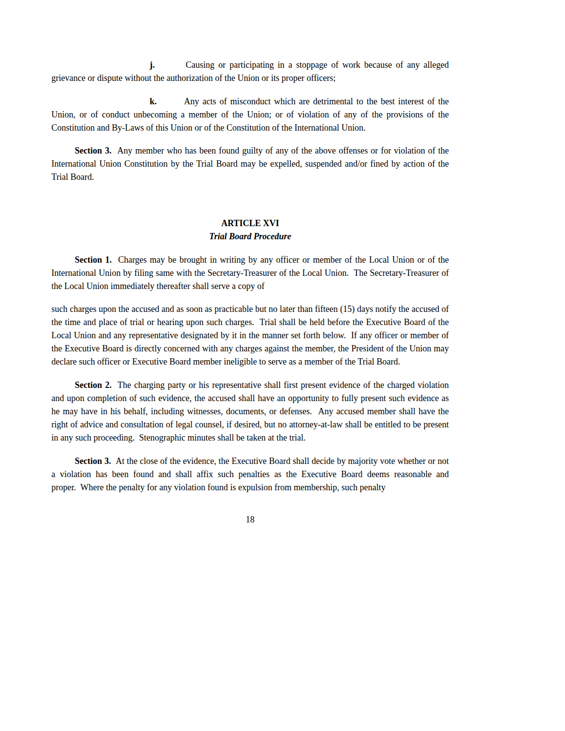j. Causing or participating in a stoppage of work because of any alleged grievance or dispute without the authorization of the Union or its proper officers;
k. Any acts of misconduct which are detrimental to the best interest of the Union, or of conduct unbecoming a member of the Union; or of violation of any of the provisions of the Constitution and By-Laws of this Union or of the Constitution of the International Union.
Section 3. Any member who has been found guilty of any of the above offenses or for violation of the International Union Constitution by the Trial Board may be expelled, suspended and/or fined by action of the Trial Board.
ARTICLE XVI
Trial Board Procedure
Section 1. Charges may be brought in writing by any officer or member of the Local Union or of the International Union by filing same with the Secretary-Treasurer of the Local Union. The Secretary-Treasurer of the Local Union immediately thereafter shall serve a copy of
such charges upon the accused and as soon as practicable but no later than fifteen (15) days notify the accused of the time and place of trial or hearing upon such charges. Trial shall be held before the Executive Board of the Local Union and any representative designated by it in the manner set forth below. If any officer or member of the Executive Board is directly concerned with any charges against the member, the President of the Union may declare such officer or Executive Board member ineligible to serve as a member of the Trial Board.
Section 2. The charging party or his representative shall first present evidence of the charged violation and upon completion of such evidence, the accused shall have an opportunity to fully present such evidence as he may have in his behalf, including witnesses, documents, or defenses. Any accused member shall have the right of advice and consultation of legal counsel, if desired, but no attorney-at-law shall be entitled to be present in any such proceeding. Stenographic minutes shall be taken at the trial.
Section 3. At the close of the evidence, the Executive Board shall decide by majority vote whether or not a violation has been found and shall affix such penalties as the Executive Board deems reasonable and proper. Where the penalty for any violation found is expulsion from membership, such penalty
18